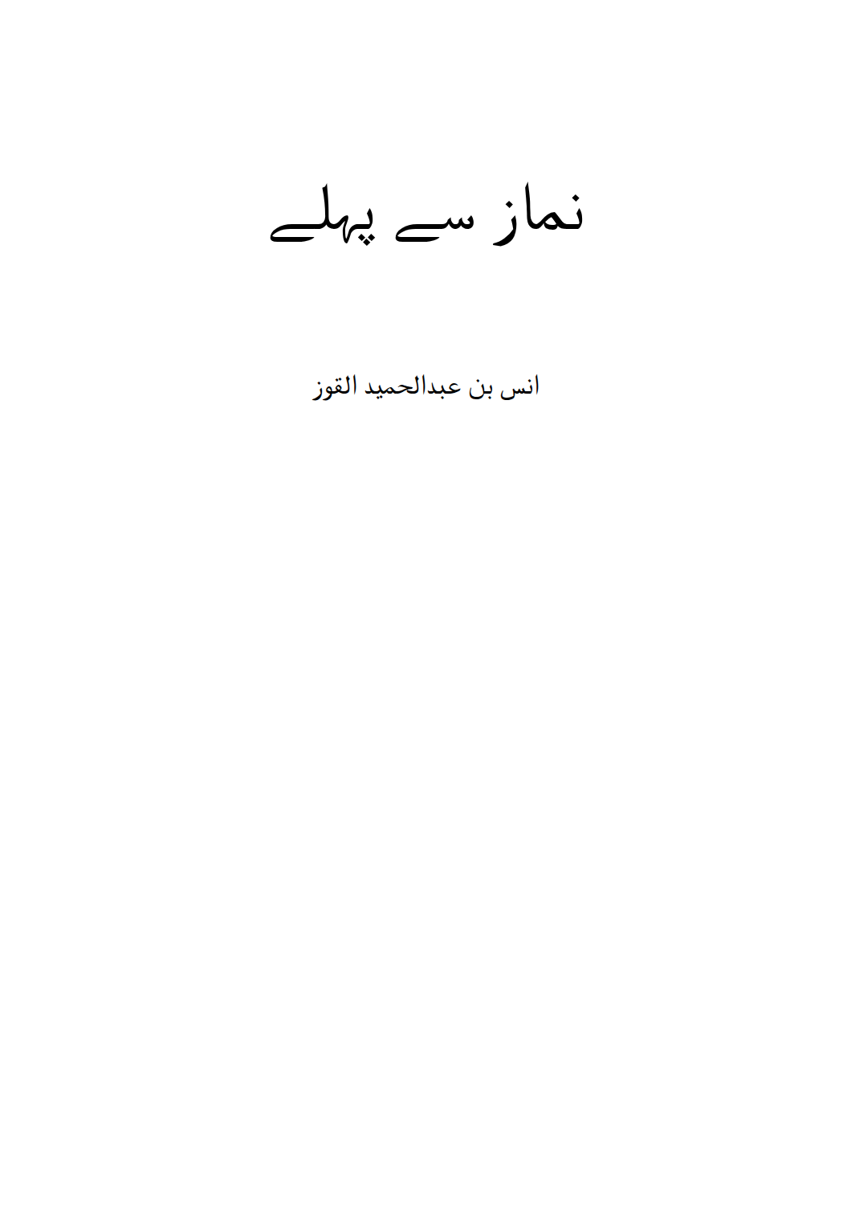نماز سے پہلے
انس بن عبدالحمید القوز